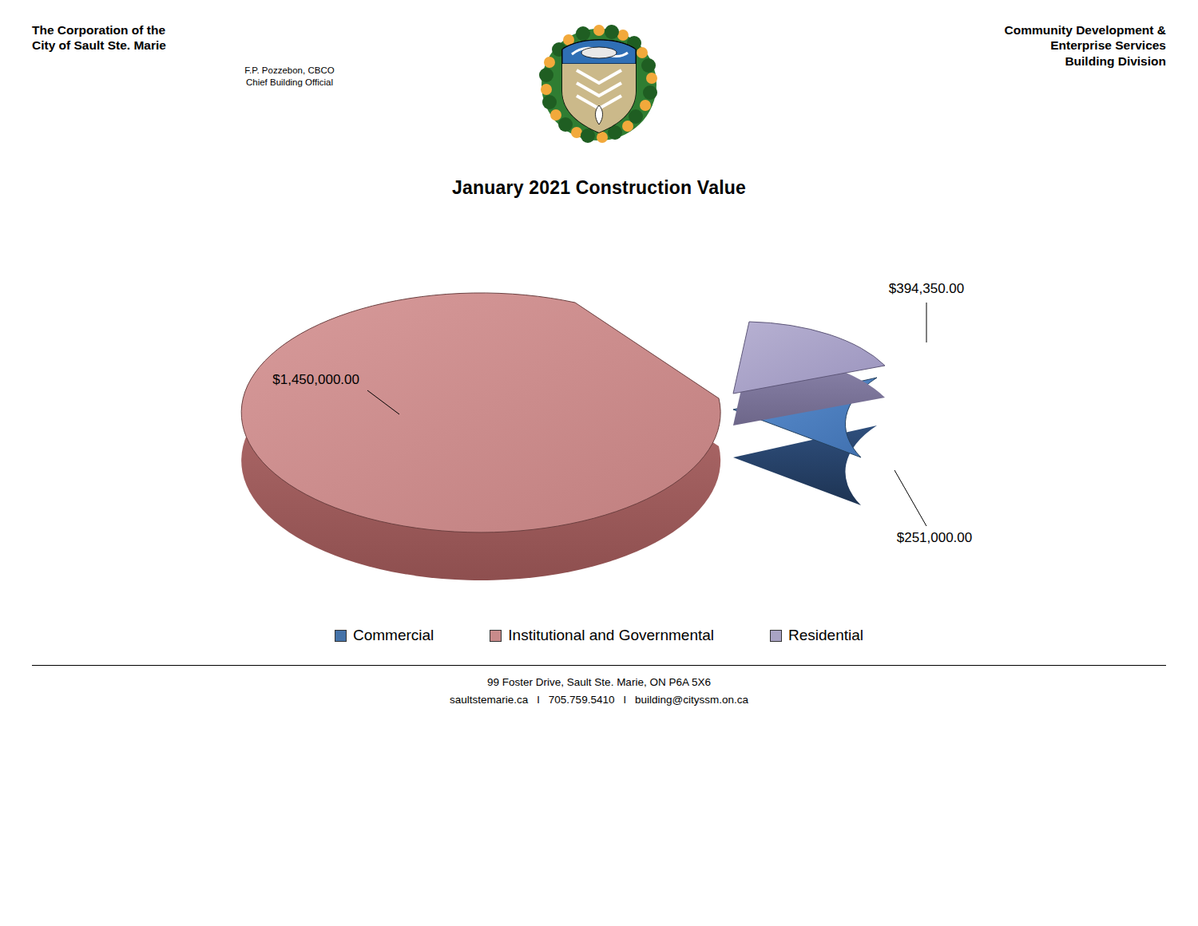The Corporation of the
City of Sault Ste. Marie
F.P. Pozzebon, CBCO
Chief Building Official
Community Development &
Enterprise Services
Building Division
January 2021 Construction Value
$1,450,000.00 $394,350.00 $251,000.00
Commercial
Institutional and Governmental
Residential
99 Foster Drive, Sault Ste. Marie, ON P6A 5X6
saultstemarie.ca l 705.759.5410 l building@cityssm.on.ca